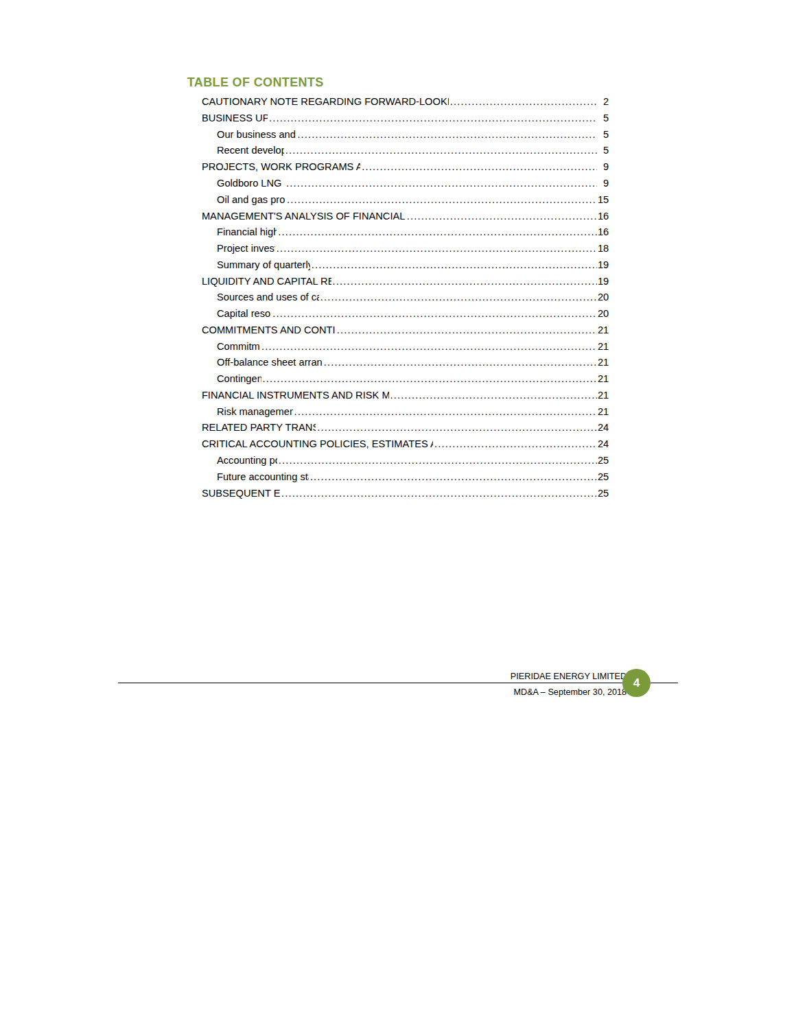TABLE OF CONTENTS
CAUTIONARY NOTE REGARDING FORWARD-LOOKING INFORMATION ....................................................... 2
BUSINESS UPDATE ................................................................................................................................. 5
Our business and mission ......................................................................................................................... 5
Recent developments ............................................................................................................................. 5
PROJECTS, WORK PROGRAMS AND OUTLOOK ............................................................................................. 9
Goldboro LNG Project ............................................................................................................................. 9
Oil and gas properties ........................................................................................................................... 15
MANAGEMENT'S ANALYSIS OF FINANCIAL INFORMATION ....................................................................... 16
Financial highlights .............................................................................................................................. 16
Project investment .............................................................................................................................. 18
Summary of quarterly results ............................................................................................................. 19
LIQUIDITY AND CAPITAL RESOURCES ....................................................................................................... 19
Sources and uses of cash flows .......................................................................................................... 20
Capital resources ................................................................................................................................. 20
COMMITMENTS AND CONTINGENCIES .................................................................................................... 21
Commitments ..................................................................................................................................... 21
Off-balance sheet arrangements ....................................................................................................... 21
Contingencies ..................................................................................................................................... 21
FINANCIAL INSTRUMENTS AND RISK MANAGEMENT ............................................................................. 21
Risk management policy ......................................................................................................................... 21
RELATED PARTY TRANSACTIONS .............................................................................................................. 24
CRITICAL ACCOUNTING POLICIES, ESTIMATES AND JUDGMENTS ............................................................. 24
Accounting policies .............................................................................................................................. 25
Future accounting standards .............................................................................................................. 25
SUBSEQUENT EVENTS ............................................................................................................................. 25
PIERIDAE ENERGY LIMITED
MD&A – September 30, 2018
4